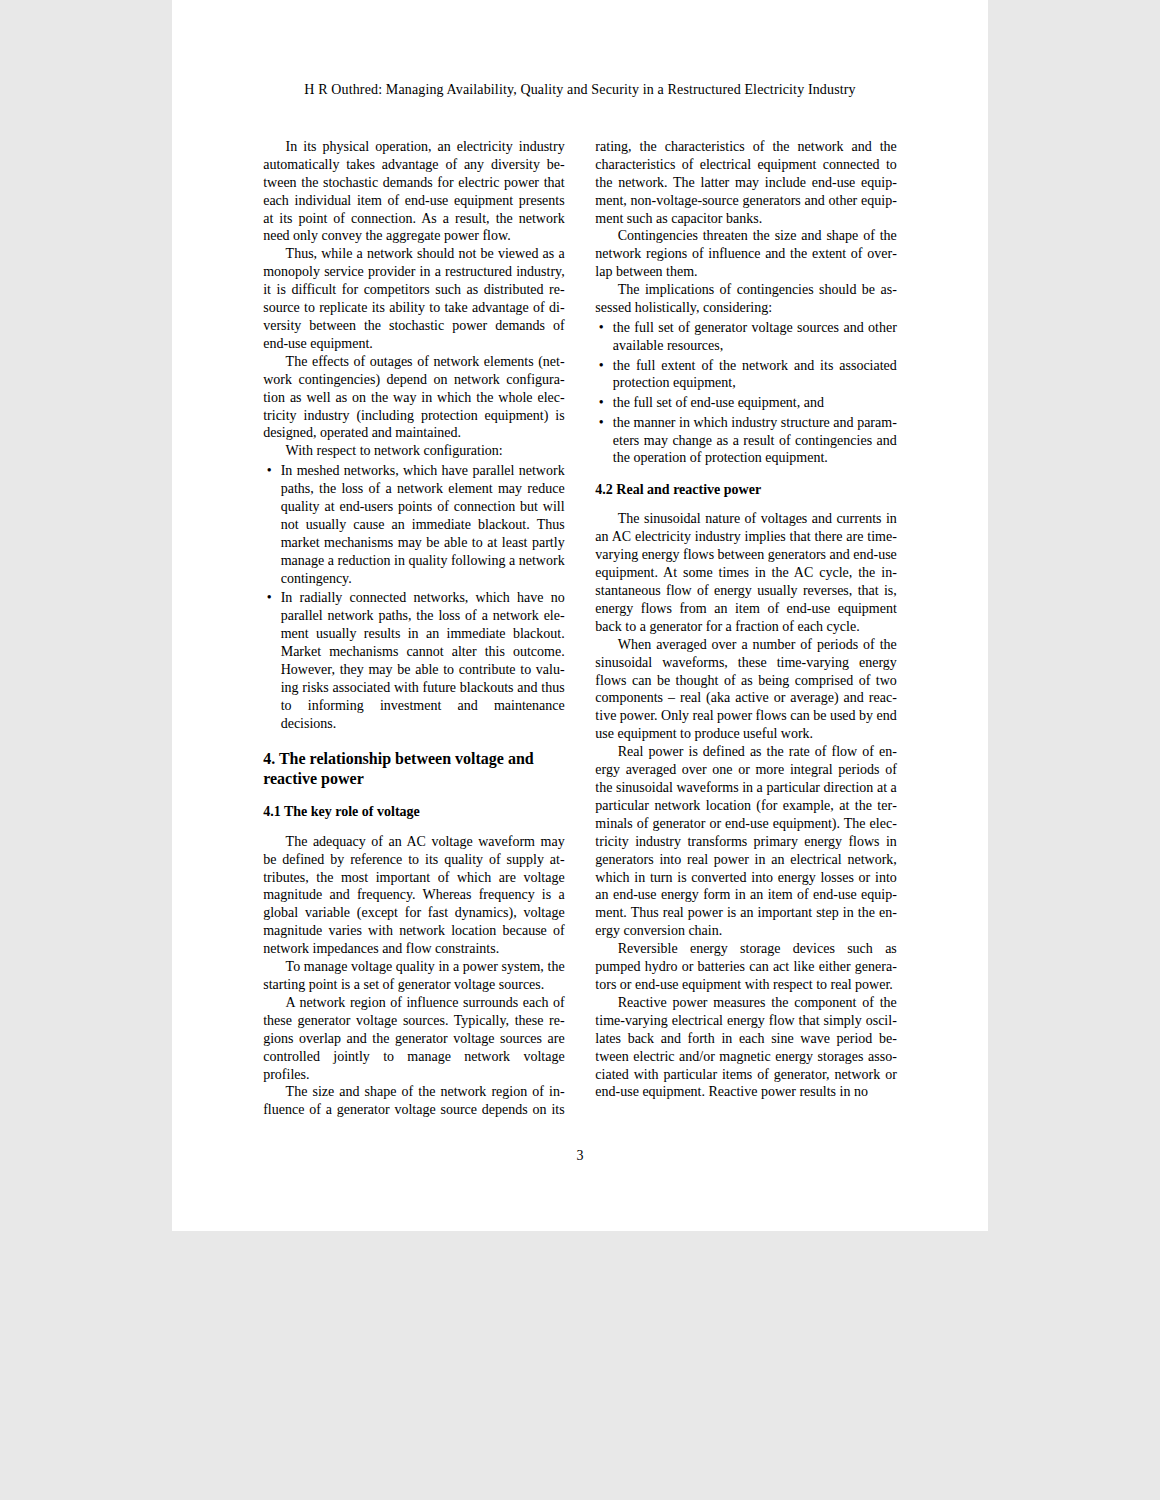H R Outhred: Managing Availability, Quality and Security in a Restructured Electricity Industry
In its physical operation, an electricity industry automatically takes advantage of any diversity between the stochastic demands for electric power that each individual item of end-use equipment presents at its point of connection. As a result, the network need only convey the aggregate power flow.
Thus, while a network should not be viewed as a monopoly service provider in a restructured industry, it is difficult for competitors such as distributed resource to replicate its ability to take advantage of diversity between the stochastic power demands of end-use equipment.
The effects of outages of network elements (network contingencies) depend on network configuration as well as on the way in which the whole electricity industry (including protection equipment) is designed, operated and maintained.
With respect to network configuration:
In meshed networks, which have parallel network paths, the loss of a network element may reduce quality at end-users points of connection but will not usually cause an immediate blackout. Thus market mechanisms may be able to at least partly manage a reduction in quality following a network contingency.
In radially connected networks, which have no parallel network paths, the loss of a network element usually results in an immediate blackout. Market mechanisms cannot alter this outcome. However, they may be able to contribute to valuing risks associated with future blackouts and thus to informing investment and maintenance decisions.
4. The relationship between voltage and reactive power
4.1 The key role of voltage
The adequacy of an AC voltage waveform may be defined by reference to its quality of supply attributes, the most important of which are voltage magnitude and frequency. Whereas frequency is a global variable (except for fast dynamics), voltage magnitude varies with network location because of network impedances and flow constraints.
To manage voltage quality in a power system, the starting point is a set of generator voltage sources.
A network region of influence surrounds each of these generator voltage sources. Typically, these regions overlap and the generator voltage sources are controlled jointly to manage network voltage profiles.
The size and shape of the network region of influence of a generator voltage source depends on its rating, the characteristics of the network and the characteristics of electrical equipment connected to the network. The latter may include end-use equipment, non-voltage-source generators and other equipment such as capacitor banks.
Contingencies threaten the size and shape of the network regions of influence and the extent of overlap between them.
The implications of contingencies should be assessed holistically, considering:
the full set of generator voltage sources and other available resources,
the full extent of the network and its associated protection equipment,
the full set of end-use equipment, and
the manner in which industry structure and parameters may change as a result of contingencies and the operation of protection equipment.
4.2 Real and reactive power
The sinusoidal nature of voltages and currents in an AC electricity industry implies that there are time-varying energy flows between generators and end-use equipment. At some times in the AC cycle, the instantaneous flow of energy usually reverses, that is, energy flows from an item of end-use equipment back to a generator for a fraction of each cycle.
When averaged over a number of periods of the sinusoidal waveforms, these time-varying energy flows can be thought of as being comprised of two components – real (aka active or average) and reactive power. Only real power flows can be used by end use equipment to produce useful work.
Real power is defined as the rate of flow of energy averaged over one or more integral periods of the sinusoidal waveforms in a particular direction at a particular network location (for example, at the terminals of generator or end-use equipment). The electricity industry transforms primary energy flows in generators into real power in an electrical network, which in turn is converted into energy losses or into an end-use energy form in an item of end-use equipment. Thus real power is an important step in the energy conversion chain.
Reversible energy storage devices such as pumped hydro or batteries can act like either generators or end-use equipment with respect to real power.
Reactive power measures the component of the time-varying electrical energy flow that simply oscillates back and forth in each sine wave period between electric and/or magnetic energy storages associated with particular items of generator, network or end-use equipment. Reactive power results in no
3